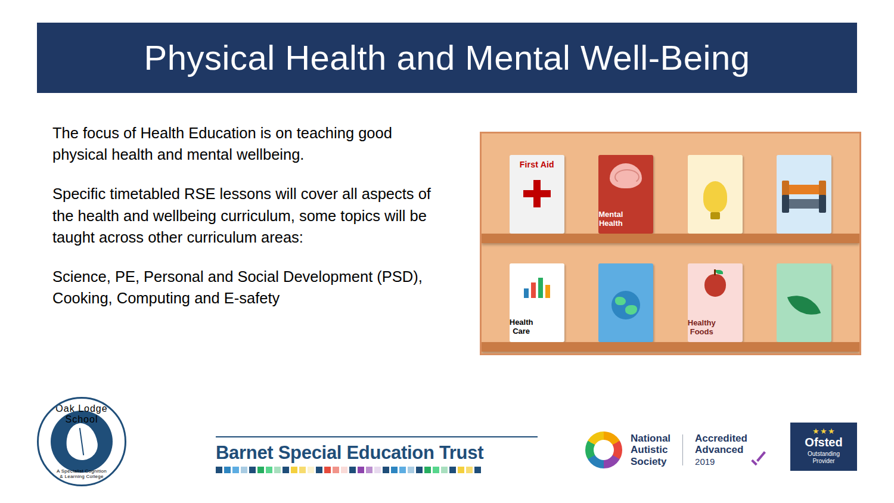Physical Health and Mental Well-Being
The focus of Health Education is on teaching good physical health and mental wellbeing.
Specific timetabled RSE lessons will cover all aspects of the health and wellbeing curriculum, some topics will be taught across other curriculum areas:
Science, PE, Personal and Social Development (PSD), Cooking, Computing and E-safety
First Aid
Mental
Health
Health
Care
Healthy
Foods
Oak Lodge School A Specialist Cognition
& Learning College
Barnet Special Education Trust
National
Autistic
Society Accredited
Advanced
2019
★★★
Ofsted
Outstanding
Provider